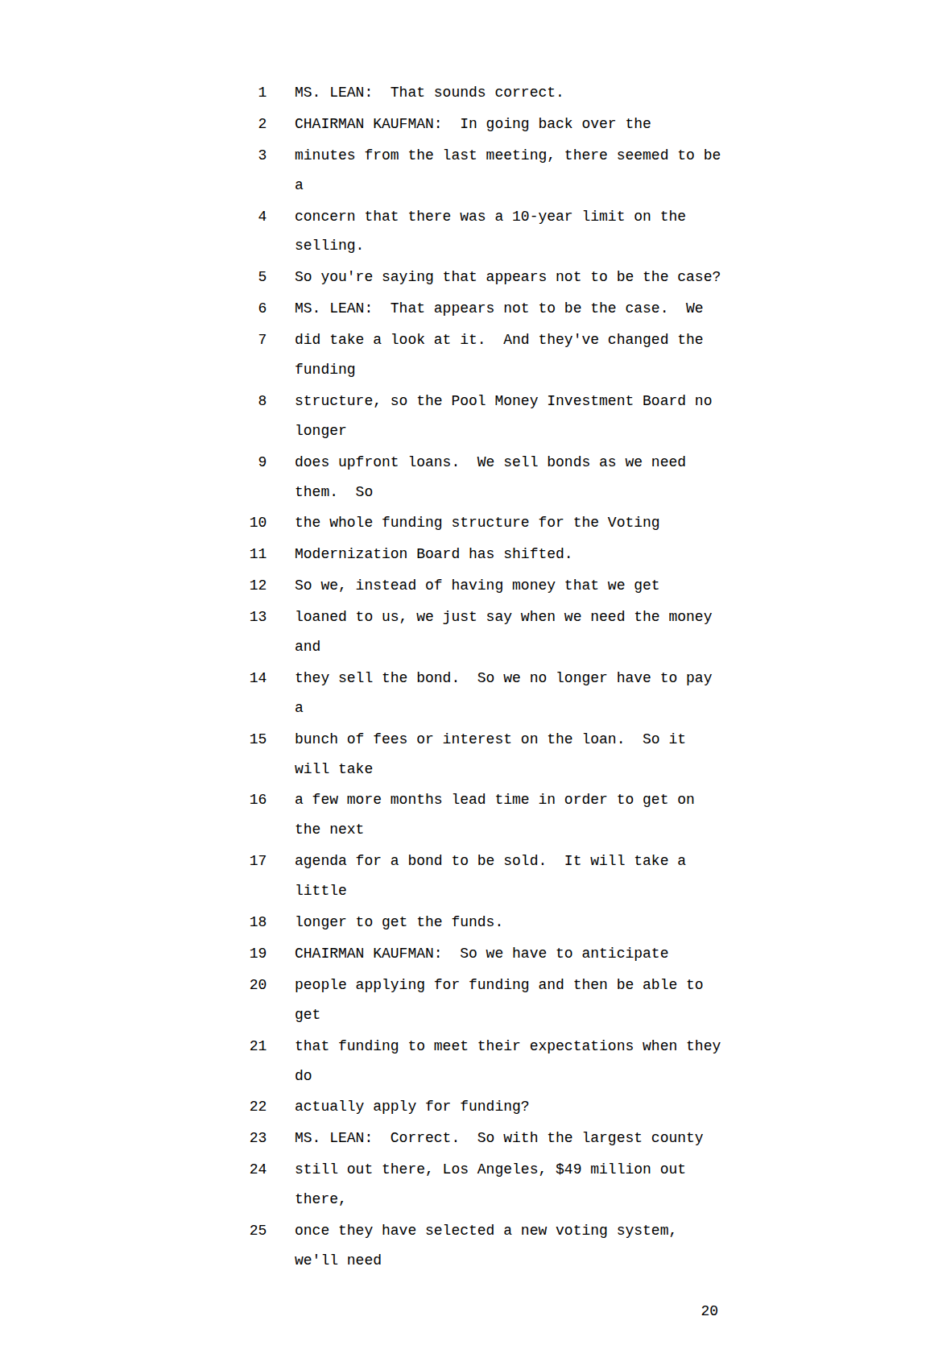| 1 | MS. LEAN: That sounds correct. |
| 2 | CHAIRMAN KAUFMAN: In going back over the |
| 3 | minutes from the last meeting, there seemed to be a |
| 4 | concern that there was a 10-year limit on the selling. |
| 5 | So you're saying that appears not to be the case? |
| 6 | MS. LEAN: That appears not to be the case. We |
| 7 | did take a look at it. And they've changed the funding |
| 8 | structure, so the Pool Money Investment Board no longer |
| 9 | does upfront loans. We sell bonds as we need them. So |
| 10 | the whole funding structure for the Voting |
| 11 | Modernization Board has shifted. |
| 12 | So we, instead of having money that we get |
| 13 | loaned to us, we just say when we need the money and |
| 14 | they sell the bond. So we no longer have to pay a |
| 15 | bunch of fees or interest on the loan. So it will take |
| 16 | a few more months lead time in order to get on the next |
| 17 | agenda for a bond to be sold. It will take a little |
| 18 | longer to get the funds. |
| 19 | CHAIRMAN KAUFMAN: So we have to anticipate |
| 20 | people applying for funding and then be able to get |
| 21 | that funding to meet their expectations when they do |
| 22 | actually apply for funding? |
| 23 | MS. LEAN: Correct. So with the largest county |
| 24 | still out there, Los Angeles, $49 million out there, |
| 25 | once they have selected a new voting system, we'll need |
20